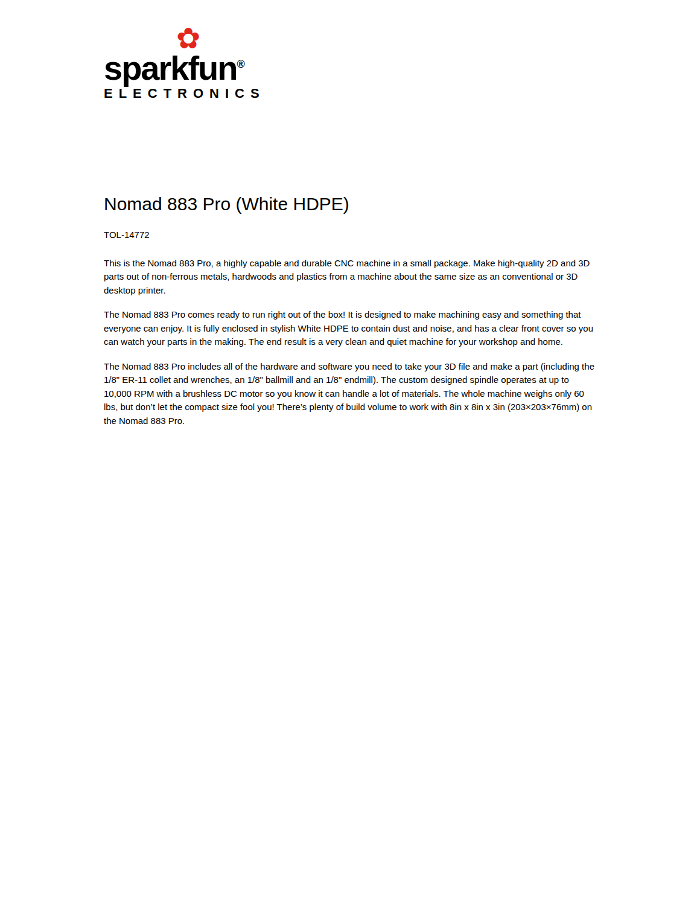✿
sparkfun®
ELECTRONICS
Nomad 883 Pro (White HDPE)
TOL-14772
This is the Nomad 883 Pro, a highly capable and durable CNC machine in a small package. Make high-quality 2D and 3D parts out of non-ferrous metals, hardwoods and plastics from a machine about the same size as an conventional or 3D desktop printer.
The Nomad 883 Pro comes ready to run right out of the box! It is designed to make machining easy and something that everyone can enjoy. It is fully enclosed in stylish White HDPE to contain dust and noise, and has a clear front cover so you can watch your parts in the making. The end result is a very clean and quiet machine for your workshop and home.
The Nomad 883 Pro includes all of the hardware and software you need to take your 3D file and make a part (including the 1/8" ER-11 collet and wrenches, an 1/8" ballmill and an 1/8" endmill). The custom designed spindle operates at up to 10,000 RPM with a brushless DC motor so you know it can handle a lot of materials. The whole machine weighs only 60 lbs, but don’t let the compact size fool you! There’s plenty of build volume to work with 8in x 8in x 3in (203×203×76mm) on the Nomad 883 Pro.